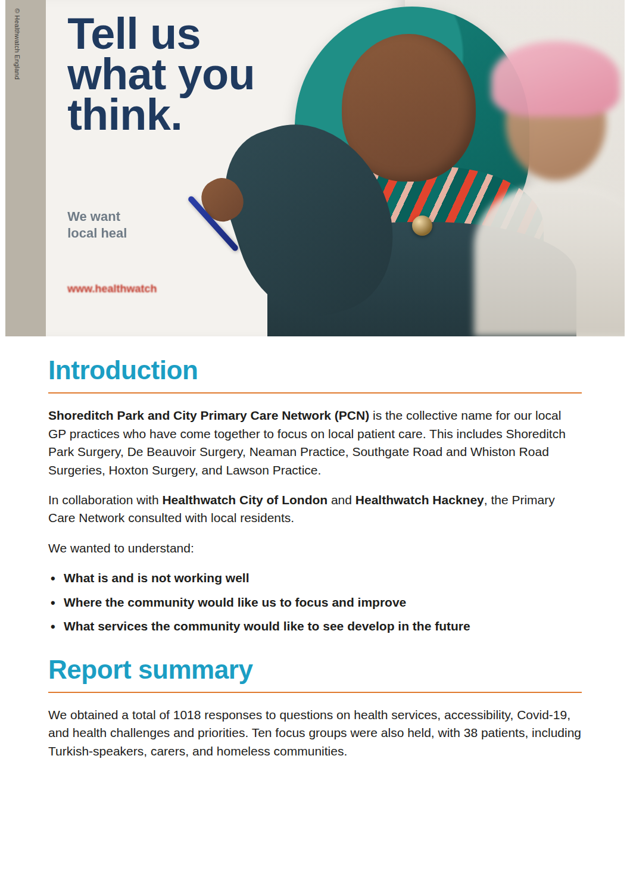© Healthwatch England
Tell us what you think.
We want
local heal
www.healthwatch
Introduction
Shoreditch Park and City Primary Care Network (PCN) is the collective name for our local GP practices who have come together to focus on local patient care. This includes Shoreditch Park Surgery, De Beauvoir Surgery, Neaman Practice, Southgate Road and Whiston Road Surgeries, Hoxton Surgery, and Lawson Practice.
In collaboration with Healthwatch City of London and Healthwatch Hackney, the Primary Care Network consulted with local residents.
We wanted to understand:
What is and is not working well
Where the community would like us to focus and improve
What services the community would like to see develop in the future
Report summary
We obtained a total of 1018 responses to questions on health services, accessibility, Covid-19, and health challenges and priorities. Ten focus groups were also held, with 38 patients, including Turkish-speakers, carers, and homeless communities.